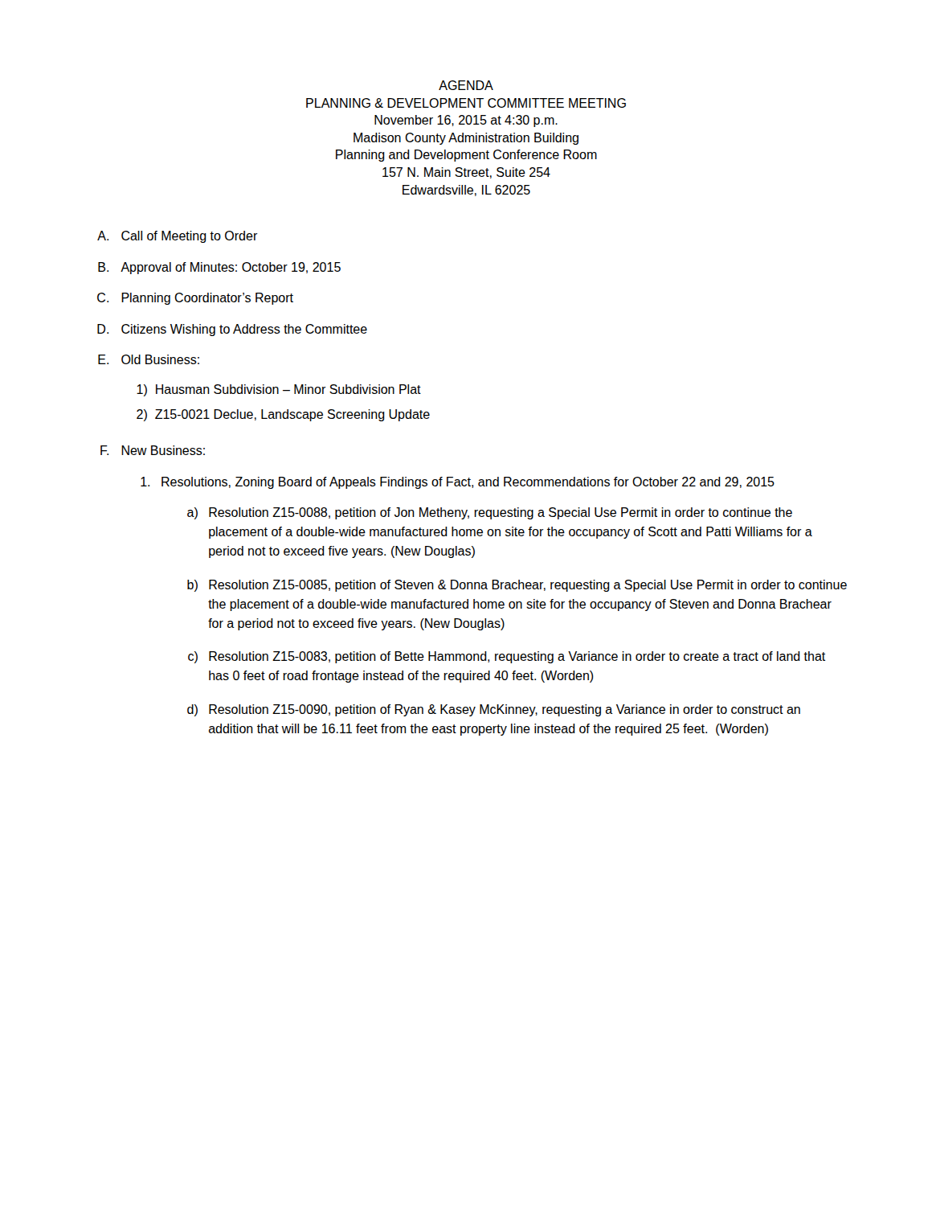AGENDA
PLANNING & DEVELOPMENT COMMITTEE MEETING
November 16, 2015 at 4:30 p.m.
Madison County Administration Building
Planning and Development Conference Room
157 N. Main Street, Suite 254
Edwardsville, IL 62025
Call of Meeting to Order
Approval of Minutes: October 19, 2015
Planning Coordinator’s Report
Citizens Wishing to Address the Committee
Old Business:
1) Hausman Subdivision – Minor Subdivision Plat
2) Z15-0021 Declue, Landscape Screening Update
New Business:
Resolutions, Zoning Board of Appeals Findings of Fact, and Recommendations for October 22 and 29, 2015
Resolution Z15-0088, petition of Jon Metheny, requesting a Special Use Permit in order to continue the placement of a double-wide manufactured home on site for the occupancy of Scott and Patti Williams for a period not to exceed five years. (New Douglas)
Resolution Z15-0085, petition of Steven & Donna Brachear, requesting a Special Use Permit in order to continue the placement of a double-wide manufactured home on site for the occupancy of Steven and Donna Brachear for a period not to exceed five years. (New Douglas)
Resolution Z15-0083, petition of Bette Hammond, requesting a Variance in order to create a tract of land that has 0 feet of road frontage instead of the required 40 feet. (Worden)
Resolution Z15-0090, petition of Ryan & Kasey McKinney, requesting a Variance in order to construct an addition that will be 16.11 feet from the east property line instead of the required 25 feet. (Worden)